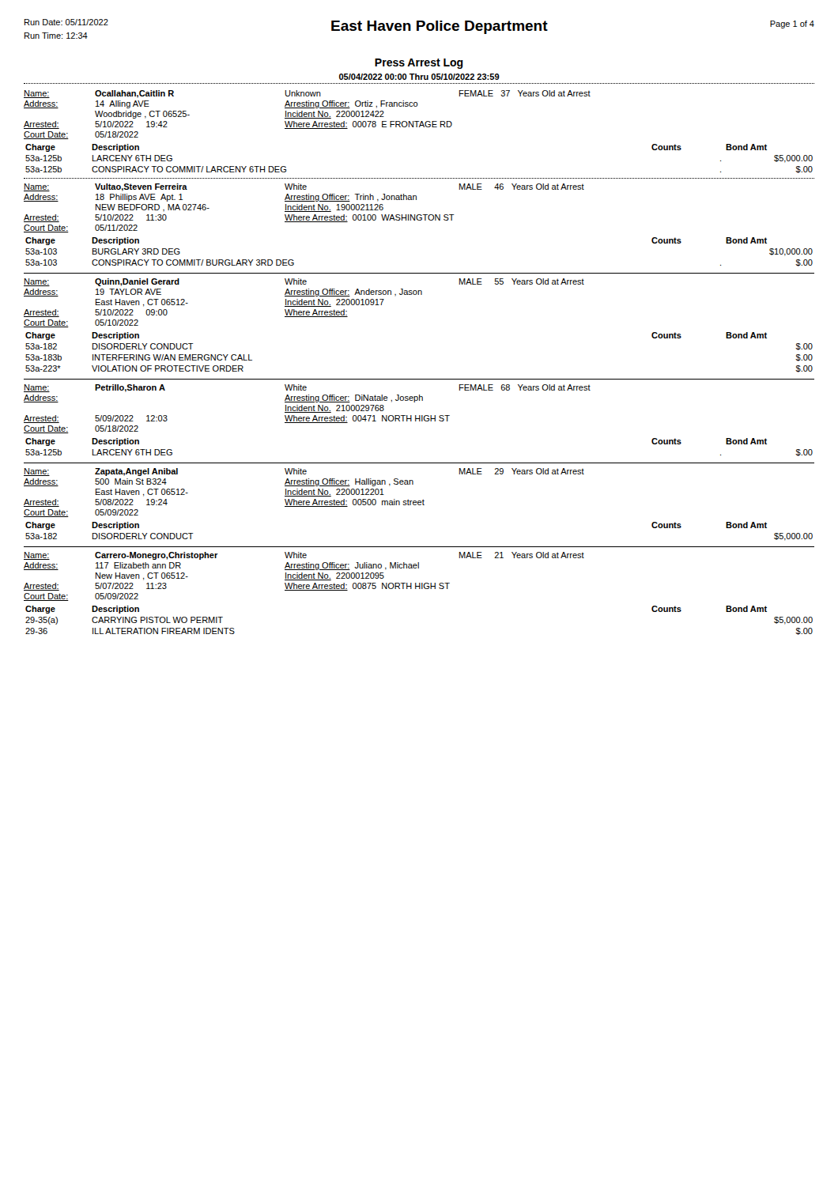Run Date: 05/11/2022
Run Time: 12:34
East Haven Police Department
Page 1 of 4
Press Arrest Log
05/04/2022 00:00 Thru 05/10/2022 23:59
| Name: | Ocallahan,Caitlin R | Unknown | FEMALE 37 Years Old at Arrest |
| Address: | 14 Alling AVE | Arresting Officer: Ortiz , Francisco |
| | Woodbridge , CT 06525- | Incident No. 2200012422 |
| Arrested: | 5/10/2022 19:42 | Where Arrested: 00078 E FRONTAGE RD |
| Court Date: | 05/18/2022 | |
| Charge | Description | Counts | Bond Amt |
| --- | --- | --- | --- |
| 53a-125b | LARCENY 6TH DEG | . | $5,000.00 |
| 53a-125b | CONSPIRACY TO COMMIT/ LARCENY 6TH DEG | . | $.00 |
| Name: | Vultao,Steven Ferreira | White | MALE 46 Years Old at Arrest |
| Address: | 18 Phillips AVE Apt. 1 | Arresting Officer: Trinh , Jonathan |
| | NEW BEDFORD , MA 02746- | Incident No. 1900021126 |
| Arrested: | 5/10/2022 11:30 | Where Arrested: 00100 WASHINGTON ST |
| Court Date: | 05/11/2022 | |
| Charge | Description | Counts | Bond Amt |
| --- | --- | --- | --- |
| 53a-103 | BURGLARY 3RD DEG | | $10,000.00 |
| 53a-103 | CONSPIRACY TO COMMIT/ BURGLARY 3RD DEG | . | $.00 |
| Name: | Quinn,Daniel Gerard | White | MALE 55 Years Old at Arrest |
| Address: | 19 TAYLOR AVE | Arresting Officer: Anderson , Jason |
| | East Haven , CT 06512- | Incident No. 2200010917 |
| Arrested: | 5/10/2022 09:00 | Where Arrested: |
| Court Date: | 05/10/2022 | |
| Charge | Description | Counts | Bond Amt |
| --- | --- | --- | --- |
| 53a-182 | DISORDERLY CONDUCT | | $.00 |
| 53a-183b | INTERFERING W/AN EMERGNCY CALL | | $.00 |
| 53a-223* | VIOLATION OF PROTECTIVE ORDER | | $.00 |
| Name: | Petrillo,Sharon A | White | FEMALE 68 Years Old at Arrest |
| Address: | | Arresting Officer: DiNatale , Joseph |
| | | Incident No. 2100029768 |
| Arrested: | 5/09/2022 12:03 | Where Arrested: 00471 NORTH HIGH ST |
| Court Date: | 05/18/2022 | |
| Charge | Description | Counts | Bond Amt |
| --- | --- | --- | --- |
| 53a-125b | LARCENY 6TH DEG | . | $.00 |
| Name: | Zapata,Angel Anibal | White | MALE 29 Years Old at Arrest |
| Address: | 500 Main St B324 | Arresting Officer: Halligan , Sean |
| | East Haven , CT 06512- | Incident No. 2200012201 |
| Arrested: | 5/08/2022 19:24 | Where Arrested: 00500 main street |
| Court Date: | 05/09/2022 | |
| Charge | Description | Counts | Bond Amt |
| --- | --- | --- | --- |
| 53a-182 | DISORDERLY CONDUCT | | $5,000.00 |
| Name: | Carrero-Monegro,Christopher | White | MALE 21 Years Old at Arrest |
| Address: | 117 Elizabeth ann DR | Arresting Officer: Juliano , Michael |
| | New Haven , CT 06512- | Incident No. 2200012095 |
| Arrested: | 5/07/2022 11:23 | Where Arrested: 00875 NORTH HIGH ST |
| Court Date: | 05/09/2022 | |
| Charge | Description | Counts | Bond Amt |
| --- | --- | --- | --- |
| 29-35(a) | CARRYING PISTOL WO PERMIT | | $5,000.00 |
| 29-36 | ILL ALTERATION FIREARM IDENTS | | $.00 |